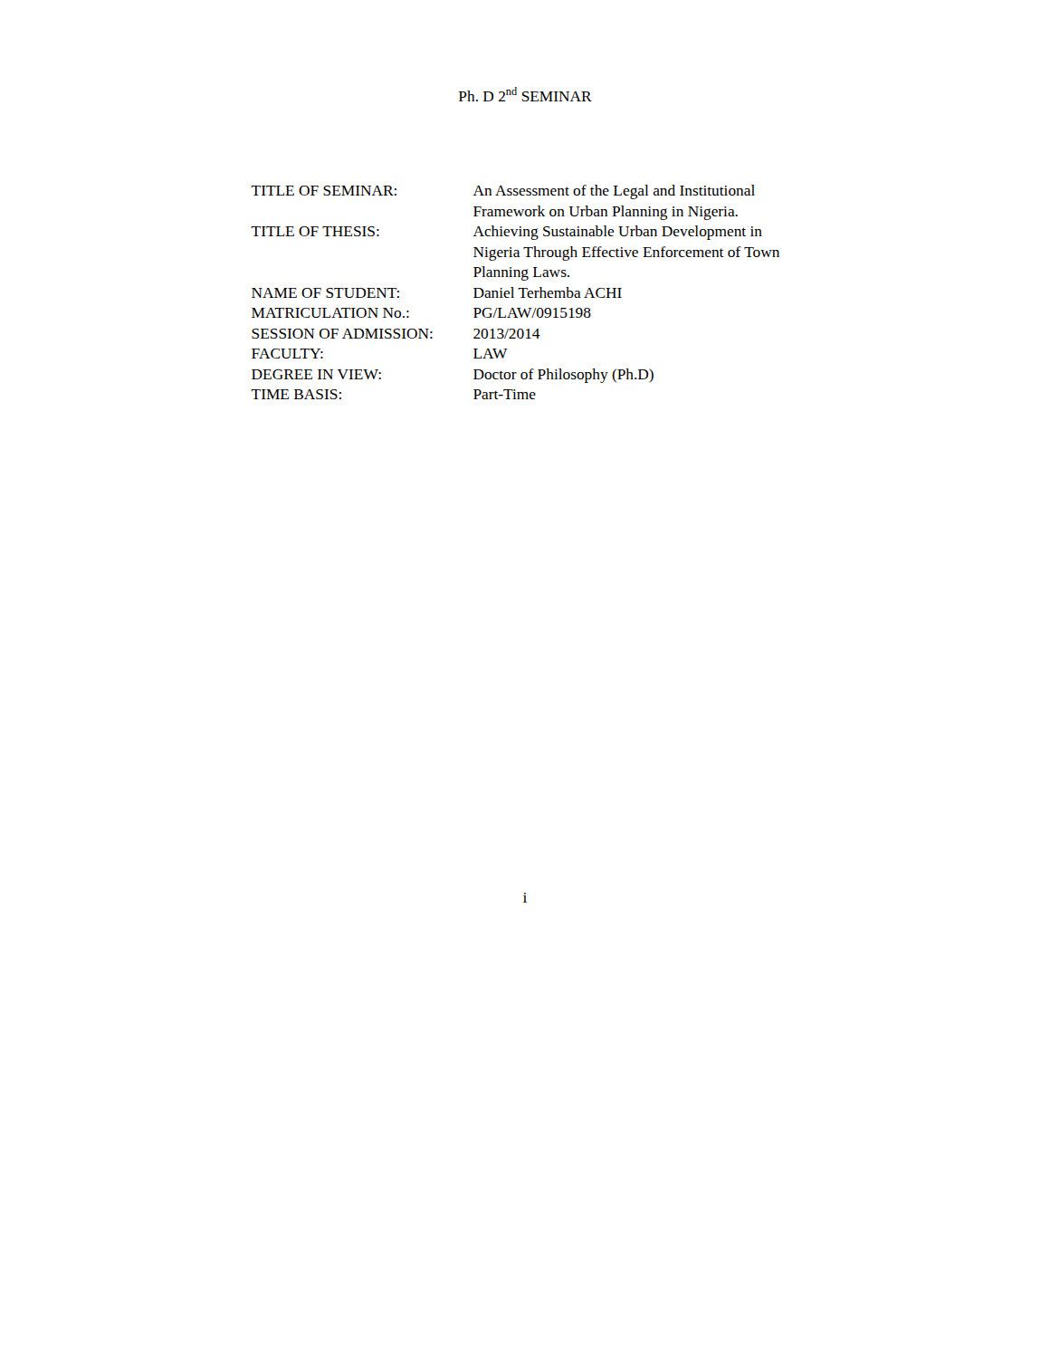Ph. D 2nd SEMINAR
| TITLE OF SEMINAR: | An Assessment of the Legal and Institutional Framework on Urban Planning in Nigeria. |
| TITLE OF THESIS: | Achieving Sustainable Urban Development in Nigeria Through Effective Enforcement of Town Planning Laws. |
| NAME OF STUDENT: | Daniel Terhemba ACHI |
| MATRICULATION No.: | PG/LAW/0915198 |
| SESSION OF ADMISSION: | 2013/2014 |
| FACULTY: | LAW |
| DEGREE IN VIEW: | Doctor of Philosophy (Ph.D) |
| TIME BASIS: | Part-Time |
i